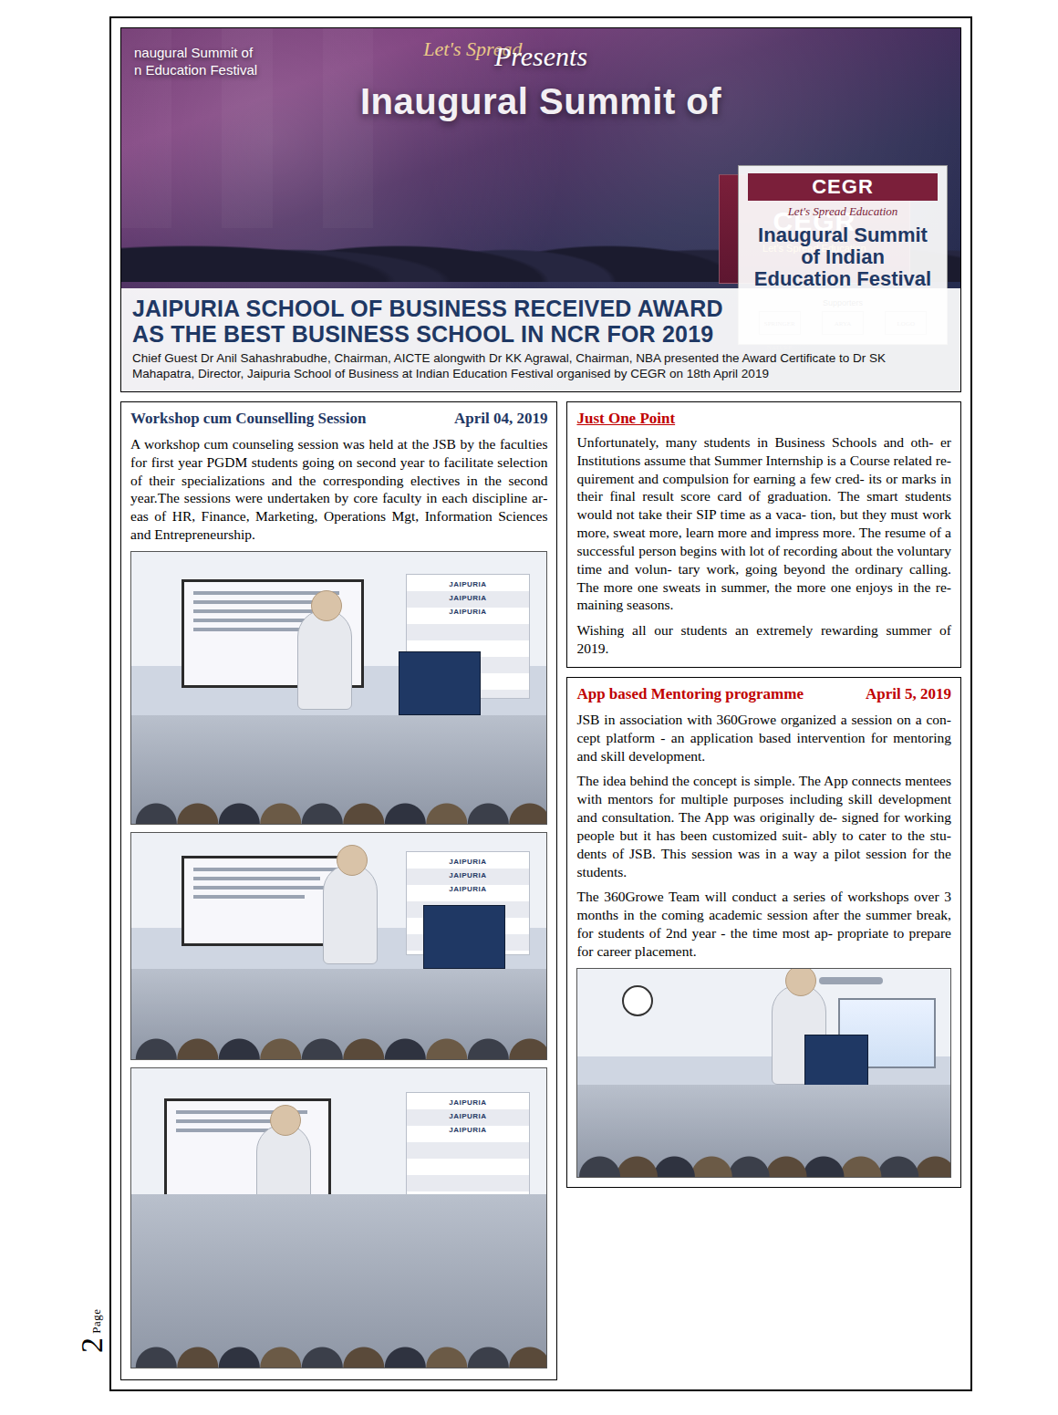Let's Spread
Presents
Inaugural Summit of
naugural Summit of
n Education Festival
CEGR
Let's Spread Education
CEGR
Let's Spread Education
Inaugural Summit
of Indian
Education Festival
Supporters
SPRINGER NATURE ARYA LOGO
JAIPURIA SCHOOL OF BUSINESS RECEIVED AWARD
AS THE BEST BUSINESS SCHOOL IN NCR FOR 2019
Chief Guest Dr Anil Sahashrabudhe, Chairman, AICTE alongwith Dr KK Agrawal, Chairman, NBA presented the Award Certificate to Dr SK Mahapatra, Director, Jaipuria School of Business at Indian Education Festival organised by CEGR on 18th April 2019
Workshop cum Counselling Session April 04, 2019
A workshop cum counseling session was held at the JSB by the faculties for first year PGDM students going on second year to facilitate selection of their specializations and the corresponding electives in the second year.The sessions were undertaken by core faculty in each discipline areas of HR, Finance, Marketing, Operations Mgt, Information Sciences and Entrepreneurship.
JAIPURIA JAIPURIA JAIPURIA
JAIPURIA JAIPURIA JAIPURIA
JAIPURIA JAIPURIA JAIPURIA
Just One Point
Unfortunately, many students in Business Schools and oth- er Institutions assume that Summer Internship is a Course related requirement and compulsion for earning a few cred- its or marks in their final result score card of graduation. The smart students would not take their SIP time as a vaca- tion, but they must work more, sweat more, learn more and impress more. The resume of a successful person begins with lot of recording about the voluntary time and volun- tary work, going beyond the ordinary calling. The more one sweats in summer, the more one enjoys in the remaining seasons.
Wishing all our students an extremely rewarding summer of 2019.
App based Mentoring programme April 5, 2019
JSB in association with 360Growe organized a session on a concept platform - an application based intervention for mentoring and skill development.
The idea behind the concept is simple. The App connects mentees with mentors for multiple purposes including skill development and consultation. The App was originally de- signed for working people but it has been customized suit- ably to cater to the students of JSB. This session was in a way a pilot session for the students.
The 360Growe Team will conduct a series of workshops over 3 months in the coming academic session after the summer break, for students of 2nd year - the time most ap- propriate to prepare for career placement.
2 Page